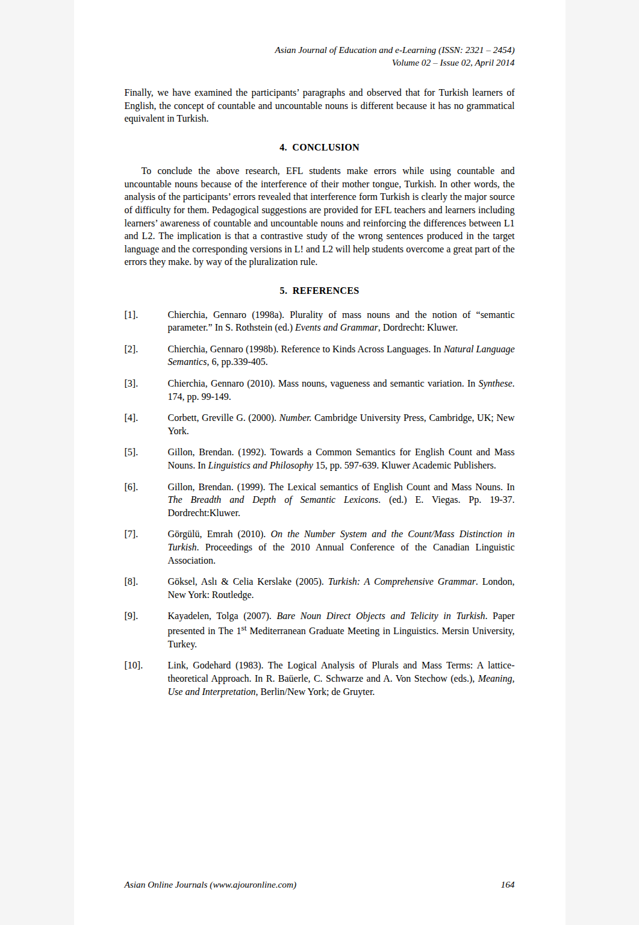Asian Journal of Education and e-Learning (ISSN: 2321 – 2454)
Volume 02 – Issue 02, April 2014
Finally, we have examined the participants’ paragraphs and observed that for Turkish learners of English, the concept of countable and uncountable nouns is different because it has no grammatical equivalent in Turkish.
4. Conclusion
To conclude the above research, EFL students make errors while using countable and uncountable nouns because of the interference of their mother tongue, Turkish. In other words, the analysis of the participants’ errors revealed that interference form Turkish is clearly the major source of difficulty for them. Pedagogical suggestions are provided for EFL teachers and learners including learners’ awareness of countable and uncountable nouns and reinforcing the differences between L1 and L2. The implication is that a contrastive study of the wrong sentences produced in the target language and the corresponding versions in L! and L2 will help students overcome a great part of the errors they make. by way of the pluralization rule.
5. References
[1]. Chierchia, Gennaro (1998a). Plurality of mass nouns and the notion of “semantic parameter.” In S. Rothstein (ed.) Events and Grammar, Dordrecht: Kluwer.
[2]. Chierchia, Gennaro (1998b). Reference to Kinds Across Languages. In Natural Language Semantics, 6, pp.339-405.
[3]. Chierchia, Gennaro (2010). Mass nouns, vagueness and semantic variation. In Synthese. 174, pp. 99-149.
[4]. Corbett, Greville G. (2000). Number. Cambridge University Press, Cambridge, UK; New York.
[5]. Gillon, Brendan. (1992). Towards a Common Semantics for English Count and Mass Nouns. In Linguistics and Philosophy 15, pp. 597-639. Kluwer Academic Publishers.
[6]. Gillon, Brendan. (1999). The Lexical semantics of English Count and Mass Nouns. In The Breadth and Depth of Semantic Lexicons. (ed.) E. Viegas. Pp. 19-37. Dordrecht:Kluwer.
[7]. Görgülü, Emrah (2010). On the Number System and the Count/Mass Distinction in Turkish. Proceedings of the 2010 Annual Conference of the Canadian Linguistic Association.
[8]. Göksel, Aslı & Celia Kerslake (2005). Turkish: A Comprehensive Grammar. London, New York: Routledge.
[9]. Kayadelen, Tolga (2007). Bare Noun Direct Objects and Telicity in Turkish. Paper presented in The 1st Mediterranean Graduate Meeting in Linguistics. Mersin University, Turkey.
[10]. Link, Godehard (1983). The Logical Analysis of Plurals and Mass Terms: A lattice-theoretical Approach. In R. Baüerle, C. Schwarze and A. Von Stechow (eds.), Meaning, Use and Interpretation, Berlin/New York; de Gruyter.
Asian Online Journals (www.ajouronline.com) 164